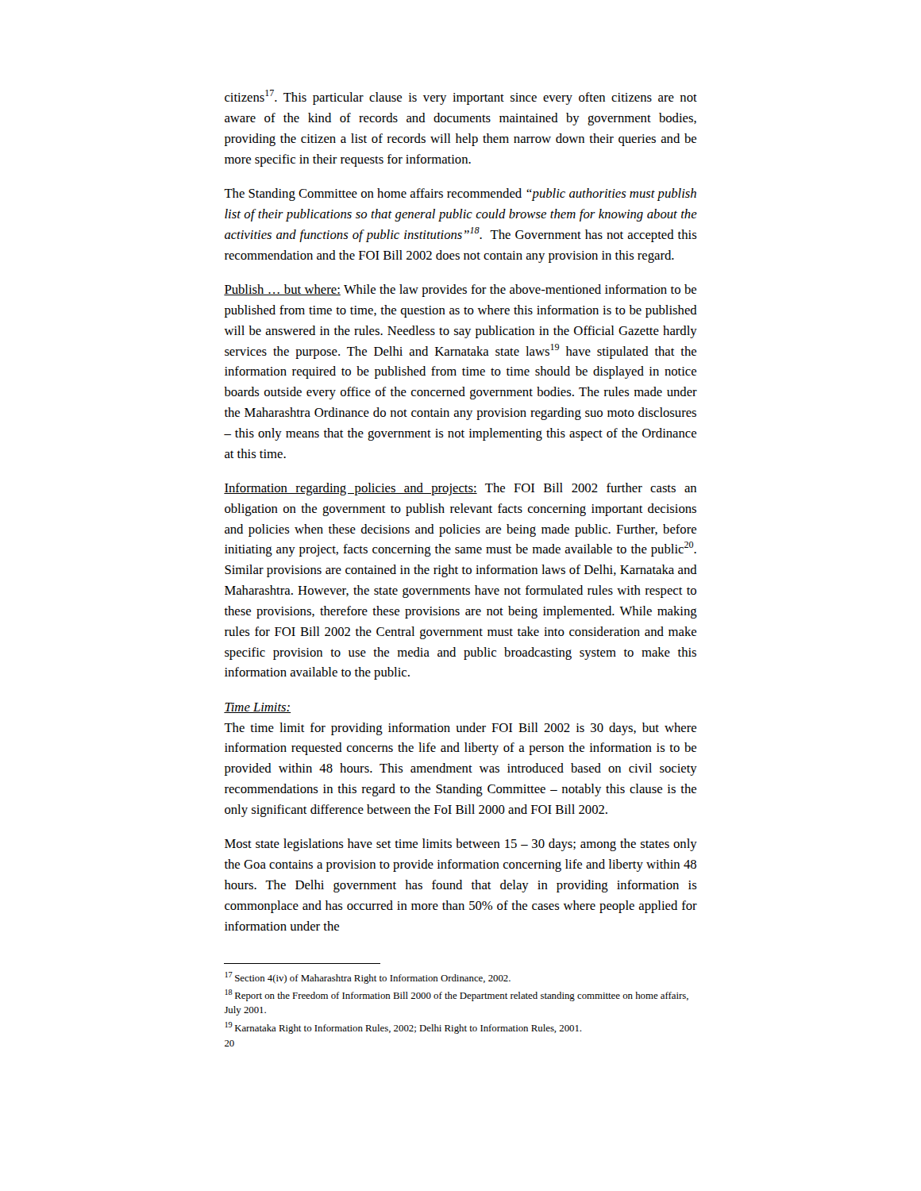citizens17. This particular clause is very important since every often citizens are not aware of the kind of records and documents maintained by government bodies, providing the citizen a list of records will help them narrow down their queries and be more specific in their requests for information.
The Standing Committee on home affairs recommended “public authorities must publish list of their publications so that general public could browse them for knowing about the activities and functions of public institutions”18. The Government has not accepted this recommendation and the FOI Bill 2002 does not contain any provision in this regard.
Publish … but where: While the law provides for the above-mentioned information to be published from time to time, the question as to where this information is to be published will be answered in the rules. Needless to say publication in the Official Gazette hardly services the purpose. The Delhi and Karnataka state laws19 have stipulated that the information required to be published from time to time should be displayed in notice boards outside every office of the concerned government bodies. The rules made under the Maharashtra Ordinance do not contain any provision regarding suo moto disclosures – this only means that the government is not implementing this aspect of the Ordinance at this time.
Information regarding policies and projects: The FOI Bill 2002 further casts an obligation on the government to publish relevant facts concerning important decisions and policies when these decisions and policies are being made public. Further, before initiating any project, facts concerning the same must be made available to the public20. Similar provisions are contained in the right to information laws of Delhi, Karnataka and Maharashtra. However, the state governments have not formulated rules with respect to these provisions, therefore these provisions are not being implemented. While making rules for FOI Bill 2002 the Central government must take into consideration and make specific provision to use the media and public broadcasting system to make this information available to the public.
Time Limits:
The time limit for providing information under FOI Bill 2002 is 30 days, but where information requested concerns the life and liberty of a person the information is to be provided within 48 hours. This amendment was introduced based on civil society recommendations in this regard to the Standing Committee – notably this clause is the only significant difference between the FoI Bill 2000 and FOI Bill 2002.
Most state legislations have set time limits between 15 – 30 days; among the states only the Goa contains a provision to provide information concerning life and liberty within 48 hours. The Delhi government has found that delay in providing information is commonplace and has occurred in more than 50% of the cases where people applied for information under the
17 Section 4(iv) of Maharashtra Right to Information Ordinance, 2002.
18 Report on the Freedom of Information Bill 2000 of the Department related standing committee on home affairs, July 2001.
19 Karnataka Right to Information Rules, 2002; Delhi Right to Information Rules, 2001.
20